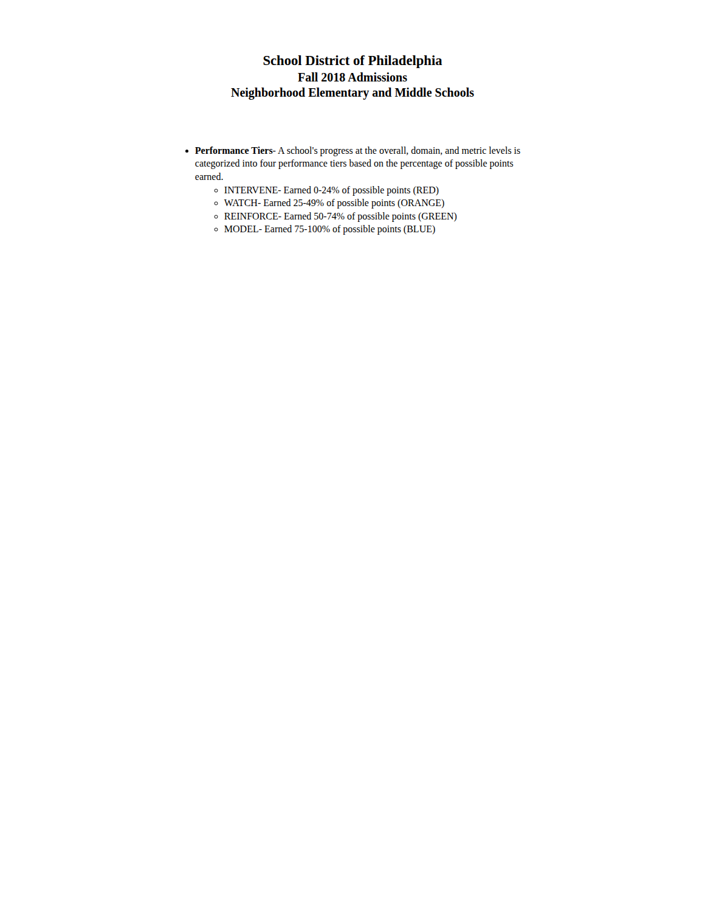School District of Philadelphia
Fall 2018 Admissions
Neighborhood Elementary and Middle Schools
Performance Tiers- A school's progress at the overall, domain, and metric levels is categorized into four performance tiers based on the percentage of possible points earned.
INTERVENE- Earned 0-24% of possible points (RED)
WATCH- Earned 25-49% of possible points (ORANGE)
REINFORCE- Earned 50-74% of possible points (GREEN)
MODEL- Earned 75-100% of possible points (BLUE)